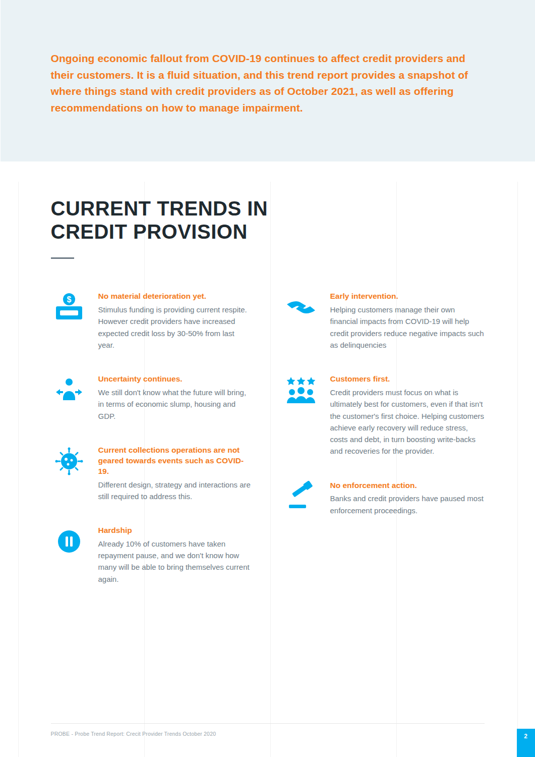Ongoing economic fallout from COVID-19 continues to affect credit providers and their customers. It is a fluid situation, and this trend report provides a snapshot of where things stand with credit providers as of October 2021, as well as offering recommendations on how to manage impairment.
CURRENT TRENDS IN
CREDIT PROVISION
$
No material deterioration yet.
Stimulus funding is providing current respite. However credit providers have increased expected credit loss by 30-50% from last year.
Uncertainty continues.
We still don't know what the future will bring, in terms of economic slump, housing and GDP.
Current collections operations are not geared towards events such as COVID-19.
Different design, strategy and interactions are still required to address this.
Hardship
Already 10% of customers have taken repayment pause, and we don't know how many will be able to bring themselves current again.
Early intervention.
Helping customers manage their own financial impacts from COVID-19 will help credit providers reduce negative impacts such as delinquencies
Customers first.
Credit providers must focus on what is ultimately best for customers, even if that isn't the customer's first choice. Helping customers achieve early recovery will reduce stress, costs and debt, in turn boosting write-backs and recoveries for the provider.
No enforcement action.
Banks and credit providers have paused most enforcement proceedings.
PROBE - Probe Trend Report: Crecit Provider Trends October 2020
2